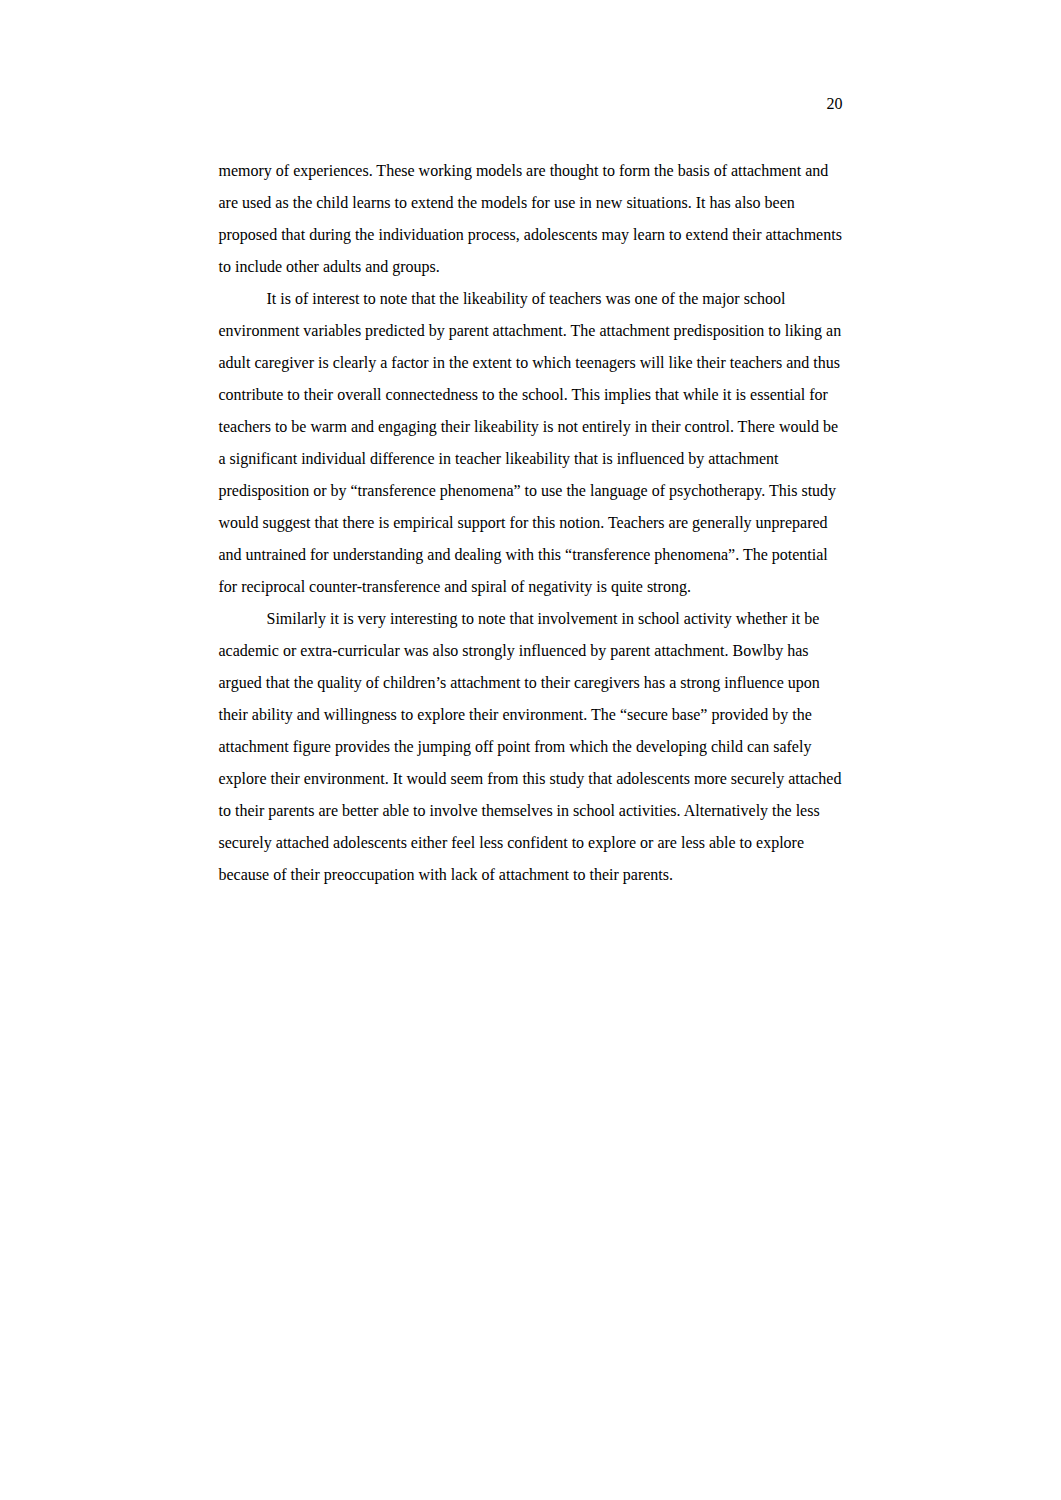20
memory of experiences. These working models are thought to form the basis of attachment and are used as the child learns to extend the models for use in new situations. It has also been proposed that during the individuation process, adolescents may learn to extend their attachments to include other adults and groups.
It is of interest to note that the likeability of teachers was one of the major school environment variables predicted by parent attachment. The attachment predisposition to liking an adult caregiver is clearly a factor in the extent to which teenagers will like their teachers and thus contribute to their overall connectedness to the school. This implies that while it is essential for teachers to be warm and engaging their likeability is not entirely in their control. There would be a significant individual difference in teacher likeability that is influenced by attachment predisposition or by “transference phenomena” to use the language of psychotherapy. This study would suggest that there is empirical support for this notion. Teachers are generally unprepared and untrained for understanding and dealing with this “transference phenomena”. The potential for reciprocal counter-transference and spiral of negativity is quite strong.
Similarly it is very interesting to note that involvement in school activity whether it be academic or extra-curricular was also strongly influenced by parent attachment. Bowlby has argued that the quality of children’s attachment to their caregivers has a strong influence upon their ability and willingness to explore their environment. The “secure base” provided by the attachment figure provides the jumping off point from which the developing child can safely explore their environment. It would seem from this study that adolescents more securely attached to their parents are better able to involve themselves in school activities. Alternatively the less securely attached adolescents either feel less confident to explore or are less able to explore because of their preoccupation with lack of attachment to their parents.